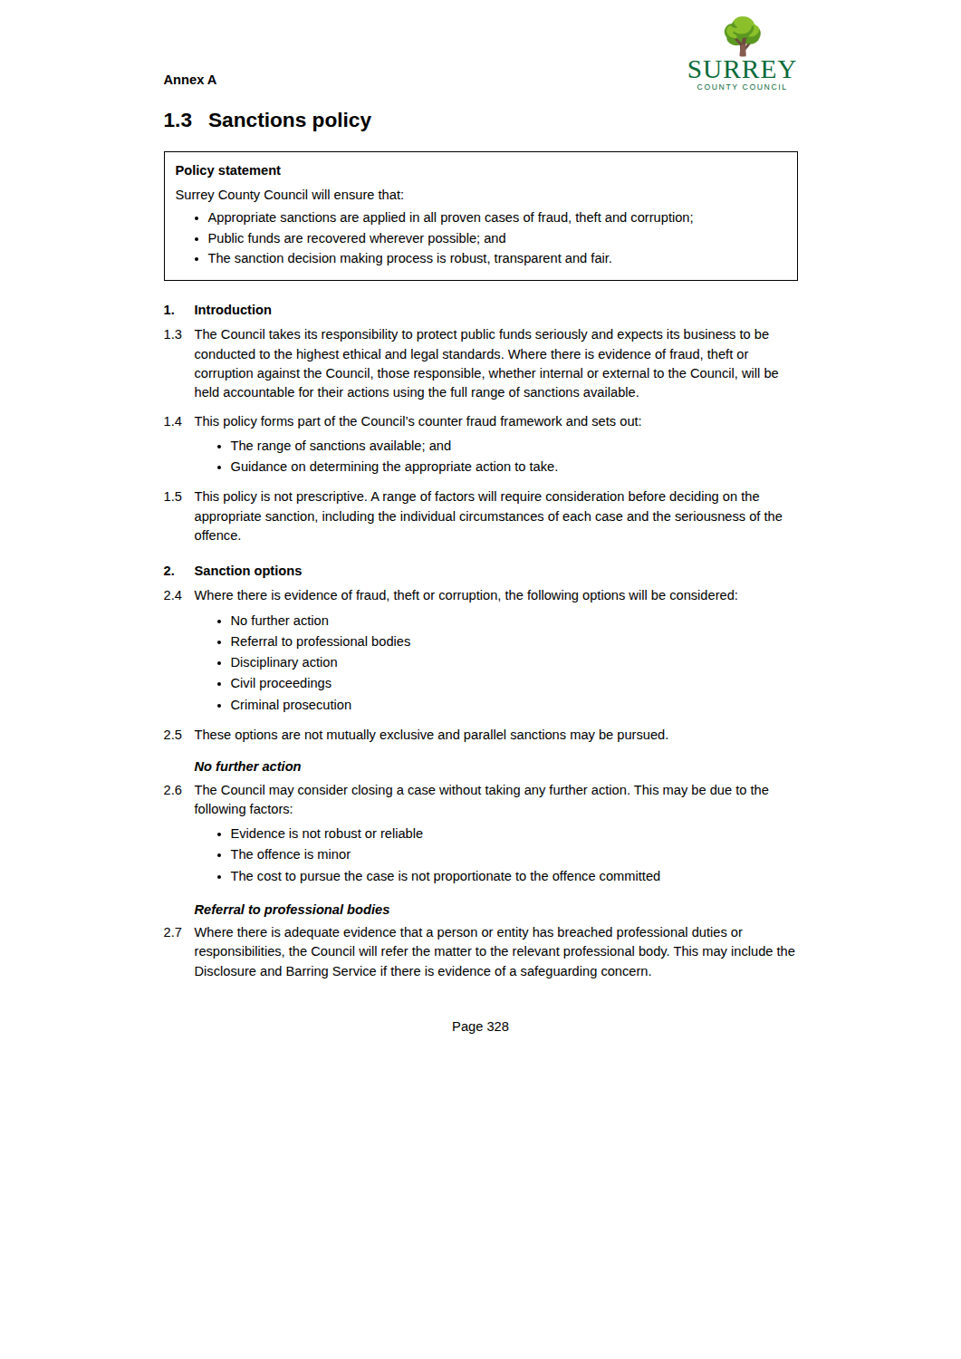🌳 SURREY COUNTY COUNCIL
Annex A
1.3 Sanctions policy
Policy statement
Surrey County Council will ensure that:
Appropriate sanctions are applied in all proven cases of fraud, theft and corruption;
Public funds are recovered wherever possible; and
The sanction decision making process is robust, transparent and fair.
1. Introduction
1.3
The Council takes its responsibility to protect public funds seriously and expects its business to be conducted to the highest ethical and legal standards. Where there is evidence of fraud, theft or corruption against the Council, those responsible, whether internal or external to the Council, will be held accountable for their actions using the full range of sanctions available.
1.4
This policy forms part of the Council’s counter fraud framework and sets out:
The range of sanctions available; and
Guidance on determining the appropriate action to take.
1.5
This policy is not prescriptive. A range of factors will require consideration before deciding on the appropriate sanction, including the individual circumstances of each case and the seriousness of the offence.
2. Sanction options
2.4
Where there is evidence of fraud, theft or corruption, the following options will be considered:
No further action
Referral to professional bodies
Disciplinary action
Civil proceedings
Criminal prosecution
2.5
These options are not mutually exclusive and parallel sanctions may be pursued.
No further action
2.6
The Council may consider closing a case without taking any further action. This may be due to the following factors:
Evidence is not robust or reliable
The offence is minor
The cost to pursue the case is not proportionate to the offence committed
Referral to professional bodies
2.7
Where there is adequate evidence that a person or entity has breached professional duties or responsibilities, the Council will refer the matter to the relevant professional body. This may include the Disclosure and Barring Service if there is evidence of a safeguarding concern.
Page 328